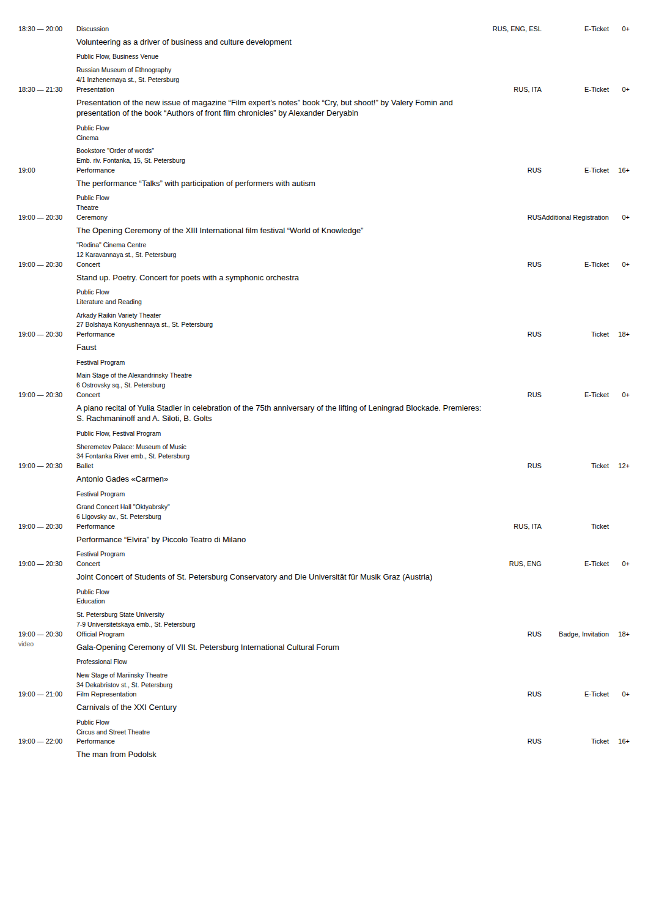| 18:30 — 20:00 | Discussion Volunteering as a driver of business and culture development Public Flow, Business Venue Russian Museum of Ethnography 4/1 Inzhenernaya st., St. Petersburg | RUS, ENG, ESL | E-Ticket | 0+ |
| 18:30 — 21:30 | Presentation Presentation of the new issue of magazine “Film expert’s notes” book “Cry, but shoot!” by Valery Fomin and presentation of the book “Authors of front film chronicles” by Alexander Deryabin Public Flow Cinema Bookstore "Order of words" Emb. riv. Fontanka, 15, St. Petersburg | RUS, ITA | E-Ticket | 0+ |
| 19:00 | Performance The performance “Talks” with participation of performers with autism Public Flow Theatre | RUS | E-Ticket | 16+ |
| 19:00 — 20:30 | Ceremony The Opening Ceremony of the XIII International film festival “World of Knowledge” "Rodina" Cinema Centre 12 Karavannaya st., St. Petersburg | RUS | Additional Registration | 0+ |
| 19:00 — 20:30 | Concert Stand up. Poetry. Concert for poets with a symphonic orchestra Public Flow Literature and Reading Arkady Raikin Variety Theater 27 Bolshaya Konyushennaya st., St. Petersburg | RUS | E-Ticket | 0+ |
| 19:00 — 20:30 | Performance Faust Festival Program Main Stage of the Alexandrinsky Theatre 6 Ostrovsky sq., St. Petersburg | RUS | Ticket | 18+ |
| 19:00 — 20:30 | Concert A piano recital of Yulia Stadler in celebration of the 75th anniversary of the lifting of Leningrad Blockade. Premieres: S. Rachmaninoff and A. Siloti, B. Golts Public Flow, Festival Program Sheremetev Palace: Museum of Music 34 Fontanka River emb., St. Petersburg | RUS | E-Ticket | 0+ |
| 19:00 — 20:30 | Ballet Antonio Gades «Carmen» Festival Program Grand Concert Hall "Oktyabrsky" 6 Ligovsky av., St. Petersburg | RUS | Ticket | 12+ |
| 19:00 — 20:30 | Performance Performance “Elvira” by Piccolo Teatro di Milano Festival Program | RUS, ITA | Ticket | |
| 19:00 — 20:30 | Concert Joint Concert of Students of St. Petersburg Conservatory and Die Universität für Musik Graz (Austria) Public Flow Education St. Petersburg State University 7-9 Universitetskaya emb., St. Petersburg | RUS, ENG | E-Ticket | 0+ |
| 19:00 — 20:30 video | Official Program Gala-Opening Ceremony of VII St. Petersburg International Cultural Forum Professional Flow New Stage of Mariinsky Theatre 34 Dekabristov st., St. Petersburg | RUS | Badge, Invitation | 18+ |
| 19:00 — 21:00 | Film Representation Carnivals of the XXI Century Public Flow Circus and Street Theatre | RUS | E-Ticket | 0+ |
| 19:00 — 22:00 | Performance The man from Podolsk | RUS | Ticket | 16+ |